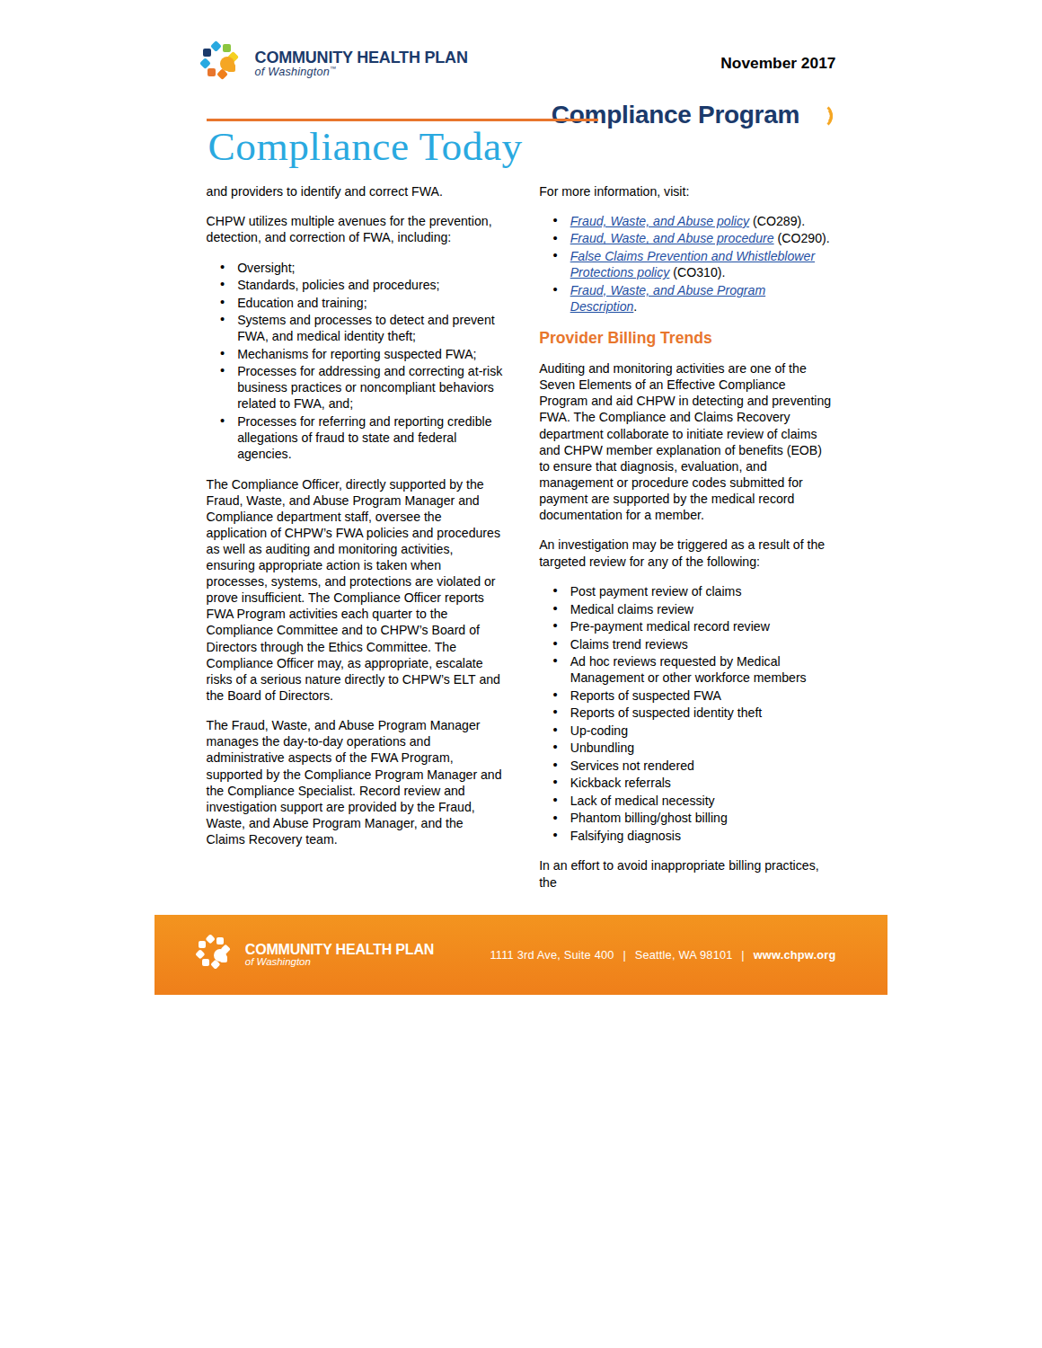Community Health Plan
of Washington™
November 2017
Compliance Program
Compliance Today
and providers to identify and correct FWA.
CHPW utilizes multiple avenues for the prevention, detection, and correction of FWA, including:
Oversight;
Standards, policies and procedures;
Education and training;
Systems and processes to detect and prevent FWA, and medical identity theft;
Mechanisms for reporting suspected FWA;
Processes for addressing and correcting at-risk business practices or noncompliant behaviors related to FWA, and;
Processes for referring and reporting credible allegations of fraud to state and federal agencies.
The Compliance Officer, directly supported by the Fraud, Waste, and Abuse Program Manager and Compliance department staff, oversee the application of CHPW’s FWA policies and procedures as well as auditing and monitoring activities, ensuring appropriate action is taken when processes, systems, and protections are violated or prove insufficient. The Compliance Officer reports FWA Program activities each quarter to the Compliance Committee and to CHPW’s Board of Directors through the Ethics Committee. The Compliance Officer may, as appropriate, escalate risks of a serious nature directly to CHPW’s ELT and the Board of Directors.
The Fraud, Waste, and Abuse Program Manager manages the day-to-day operations and administrative aspects of the FWA Program, supported by the Compliance Program Manager and the Compliance Specialist. Record review and investigation support are provided by the Fraud, Waste, and Abuse Program Manager, and the Claims Recovery team.
For more information, visit:
Fraud, Waste, and Abuse policy (CO289).
Fraud, Waste, and Abuse procedure (CO290).
False Claims Prevention and Whistleblower Protections policy (CO310).
Fraud, Waste, and Abuse Program Description.
Provider Billing Trends
Auditing and monitoring activities are one of the Seven Elements of an Effective Compliance Program and aid CHPW in detecting and preventing FWA. The Compliance and Claims Recovery department collaborate to initiate review of claims and CHPW member explanation of benefits (EOB) to ensure that diagnosis, evaluation, and management or procedure codes submitted for payment are supported by the medical record documentation for a member.
An investigation may be triggered as a result of the targeted review for any of the following:
Post payment review of claims
Medical claims review
Pre-payment medical record review
Claims trend reviews
Ad hoc reviews requested by Medical Management or other workforce members
Reports of suspected FWA
Reports of suspected identity theft
Up-coding
Unbundling
Services not rendered
Kickback referrals
Lack of medical necessity
Phantom billing/ghost billing
Falsifying diagnosis
In an effort to avoid inappropriate billing practices, the
Community Health Plan
of Washington
1111 3rd Ave, Suite 400 | Seattle, WA 98101 | www.chpw.org